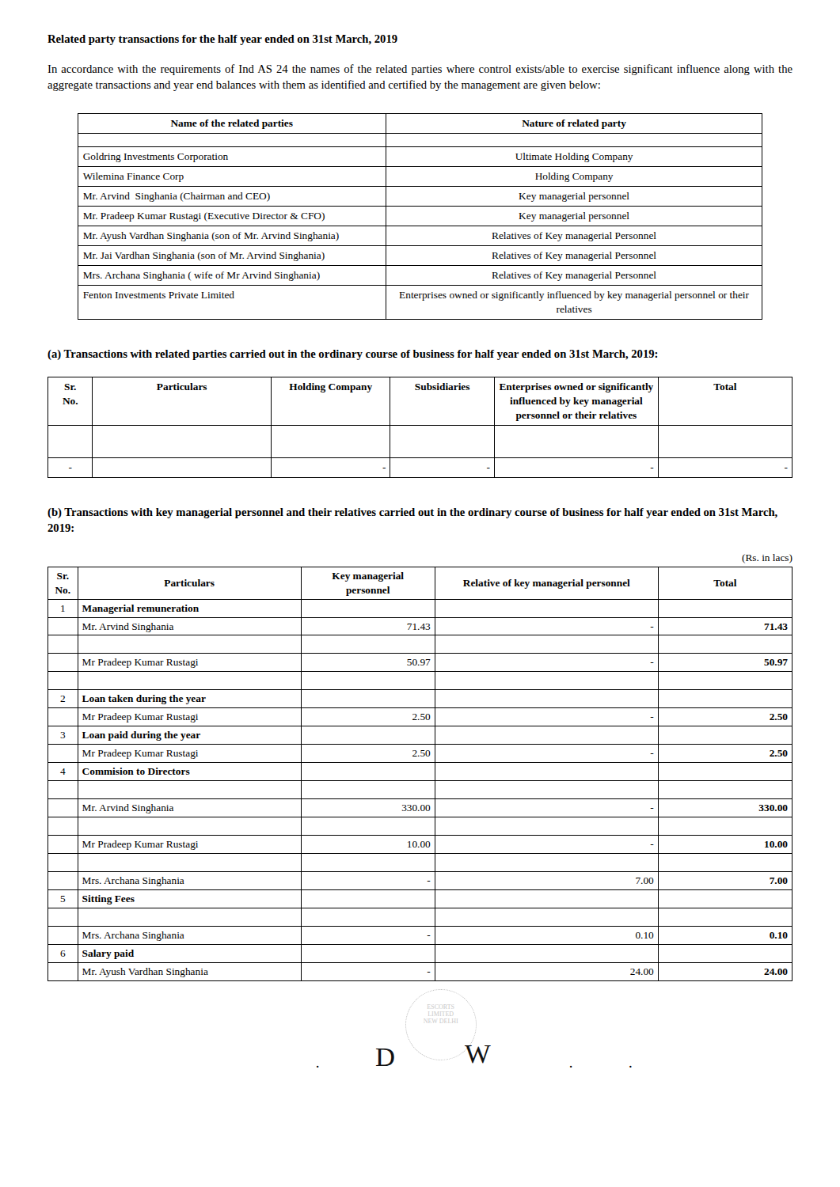Related party transactions for the half year ended on 31st March, 2019
In accordance with the requirements of Ind AS 24 the names of the related parties where control exists/able to exercise significant influence along with the aggregate transactions and year end balances with them as identified and certified by the management are given below:
| Name of the related parties | Nature of related party |
| --- | --- |
| Goldring Investments Corporation | Ultimate Holding Company |
| Wilemina Finance Corp | Holding Company |
| Mr. Arvind Singhania (Chairman and CEO) | Key managerial personnel |
| Mr. Pradeep Kumar Rustagi (Executive Director & CFO) | Key managerial personnel |
| Mr. Ayush Vardhan Singhania (son of Mr. Arvind Singhania) | Relatives of Key managerial Personnel |
| Mr. Jai Vardhan Singhania (son of Mr. Arvind Singhania) | Relatives of Key managerial Personnel |
| Mrs. Archana Singhania ( wife of Mr Arvind Singhania) | Relatives of Key managerial Personnel |
| Fenton Investments Private Limited | Enterprises owned or significantly influenced by key managerial personnel or their relatives |
(a) Transactions with related parties carried out in the ordinary course of business for half year ended on 31st March, 2019:
| Sr. No. | Particulars | Holding Company | Subsidiaries | Enterprises owned or significantly influenced by key managerial personnel or their relatives | Total |
| --- | --- | --- | --- | --- | --- |
| - | | - | - | - | - |
(b) Transactions with key managerial personnel and their relatives carried out in the ordinary course of business for half year ended on 31st March, 2019:
(Rs. in lacs)
| Sr. No. | Particulars | Key managerial personnel | Relative of key managerial personnel | Total |
| --- | --- | --- | --- | --- |
| 1 | Managerial remuneration | | | |
| | Mr. Arvind Singhania | 71.43 | - | 71.43 |
| | Mr Pradeep Kumar Rustagi | 50.97 | - | 50.97 |
| 2 | Loan taken during the year | | | |
| | Mr Pradeep Kumar Rustagi | 2.50 | - | 2.50 |
| 3 | Loan paid during the year | | | |
| | Mr Pradeep Kumar Rustagi | 2.50 | - | 2.50 |
| 4 | Commision to Directors | | | |
| | Mr. Arvind Singhania | 330.00 | - | 330.00 |
| | Mr Pradeep Kumar Rustagi | 10.00 | - | 10.00 |
| | Mrs. Archana Singhania | - | 7.00 | 7.00 |
| 5 | Sitting Fees | | | |
| | Mrs. Archana Singhania | - | 0.10 | 0.10 |
| 6 | Salary paid | | | |
| | Mr. Ayush Vardhan Singhania | - | 24.00 | 24.00 |
ESCORTS
LIMITED
NEW DELHI
D
W
.
.
.